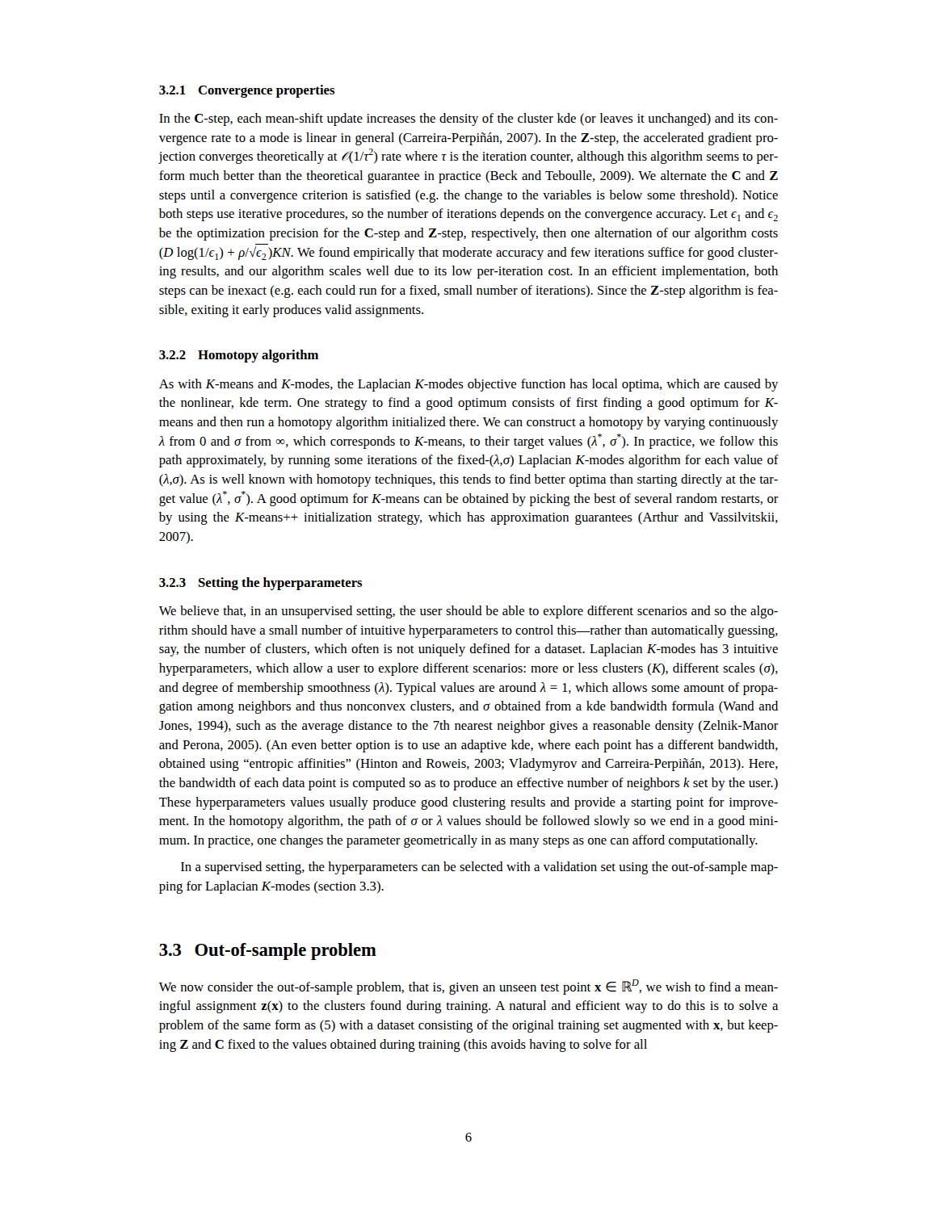3.2.1 Convergence properties
In the C-step, each mean-shift update increases the density of the cluster kde (or leaves it unchanged) and its convergence rate to a mode is linear in general (Carreira-Perpiñán, 2007). In the Z-step, the accelerated gradient projection converges theoretically at 𝒪(1/τ2) rate where τ is the iteration counter, although this algorithm seems to perform much better than the theoretical guarantee in practice (Beck and Teboulle, 2009). We alternate the C and Z steps until a convergence criterion is satisfied (e.g. the change to the variables is below some threshold). Notice both steps use iterative procedures, so the number of iterations depends on the convergence accuracy. Let ϵ1 and ϵ2 be the optimization precision for the C-step and Z-step, respectively, then one alternation of our algorithm costs (D log(1/ϵ1) + ρ/√ϵ2)KN. We found empirically that moderate accuracy and few iterations suffice for good clustering results, and our algorithm scales well due to its low per-iteration cost. In an efficient implementation, both steps can be inexact (e.g. each could run for a fixed, small number of iterations). Since the Z-step algorithm is feasible, exiting it early produces valid assignments.
3.2.2 Homotopy algorithm
As with K-means and K-modes, the Laplacian K-modes objective function has local optima, which are caused by the nonlinear, kde term. One strategy to find a good optimum consists of first finding a good optimum for K-means and then run a homotopy algorithm initialized there. We can construct a homotopy by varying continuously λ from 0 and σ from ∞, which corresponds to K-means, to their target values (λ*, σ*). In practice, we follow this path approximately, by running some iterations of the fixed-(λ,σ) Laplacian K-modes algorithm for each value of (λ,σ). As is well known with homotopy techniques, this tends to find better optima than starting directly at the target value (λ*, σ*). A good optimum for K-means can be obtained by picking the best of several random restarts, or by using the K-means++ initialization strategy, which has approximation guarantees (Arthur and Vassilvitskii, 2007).
3.2.3 Setting the hyperparameters
We believe that, in an unsupervised setting, the user should be able to explore different scenarios and so the algorithm should have a small number of intuitive hyperparameters to control this—rather than automatically guessing, say, the number of clusters, which often is not uniquely defined for a dataset. Laplacian K-modes has 3 intuitive hyperparameters, which allow a user to explore different scenarios: more or less clusters (K), different scales (σ), and degree of membership smoothness (λ). Typical values are around λ = 1, which allows some amount of propagation among neighbors and thus nonconvex clusters, and σ obtained from a kde bandwidth formula (Wand and Jones, 1994), such as the average distance to the 7th nearest neighbor gives a reasonable density (Zelnik-Manor and Perona, 2005). (An even better option is to use an adaptive kde, where each point has a different bandwidth, obtained using “entropic affinities” (Hinton and Roweis, 2003; Vladymyrov and Carreira-Perpiñán, 2013). Here, the bandwidth of each data point is computed so as to produce an effective number of neighbors k set by the user.) These hyperparameters values usually produce good clustering results and provide a starting point for improvement. In the homotopy algorithm, the path of σ or λ values should be followed slowly so we end in a good minimum. In practice, one changes the parameter geometrically in as many steps as one can afford computationally.
In a supervised setting, the hyperparameters can be selected with a validation set using the out-of-sample mapping for Laplacian K-modes (section 3.3).
3.3 Out-of-sample problem
We now consider the out-of-sample problem, that is, given an unseen test point x ∈ ℝD, we wish to find a meaningful assignment z(x) to the clusters found during training. A natural and efficient way to do this is to solve a problem of the same form as (5) with a dataset consisting of the original training set augmented with x, but keeping Z and C fixed to the values obtained during training (this avoids having to solve for all
6